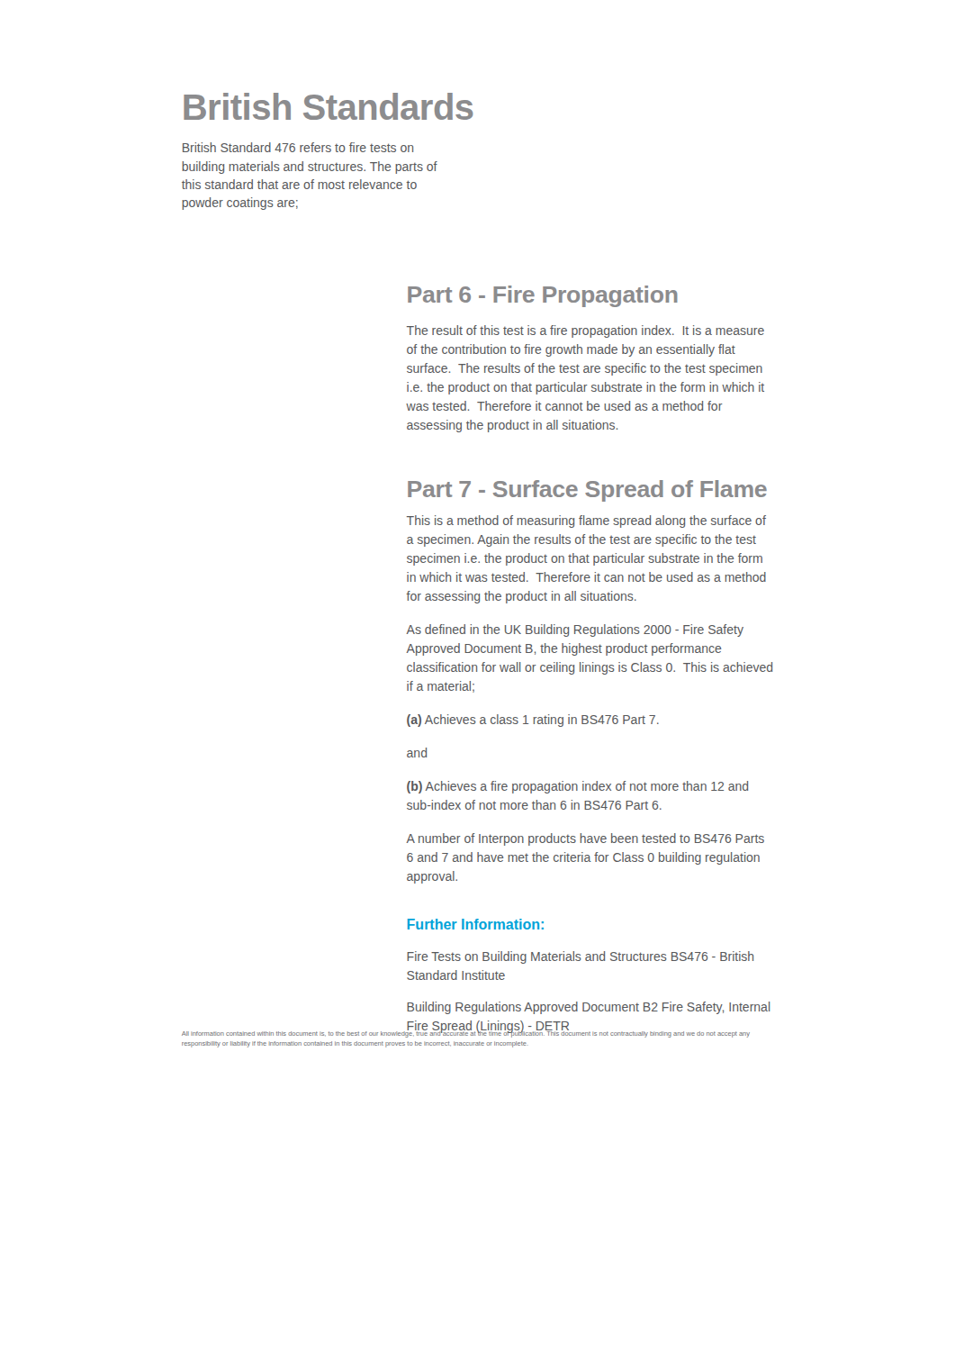British Standards
British Standard 476 refers to fire tests on building materials and structures. The parts of this standard that are of most relevance to powder coatings are;
Part 6 - Fire Propagation
The result of this test is a fire propagation index. It is a measure of the contribution to fire growth made by an essentially flat surface. The results of the test are specific to the test specimen i.e. the product on that particular substrate in the form in which it was tested. Therefore it cannot be used as a method for assessing the product in all situations.
Part 7 - Surface Spread of Flame
This is a method of measuring flame spread along the surface of a specimen. Again the results of the test are specific to the test specimen i.e. the product on that particular substrate in the form in which it was tested. Therefore it can not be used as a method for assessing the product in all situations.
As defined in the UK Building Regulations 2000 - Fire Safety Approved Document B, the highest product performance classification for wall or ceiling linings is Class 0. This is achieved if a material;
(a) Achieves a class 1 rating in BS476 Part 7.
and
(b) Achieves a fire propagation index of not more than 12 and sub-index of not more than 6 in BS476 Part 6.
A number of Interpon products have been tested to BS476 Parts 6 and 7 and have met the criteria for Class 0 building regulation approval.
Further Information:
Fire Tests on Building Materials and Structures BS476 - British Standard Institute
Building Regulations Approved Document B2 Fire Safety, Internal Fire Spread (Linings) - DETR
All information contained within this document is, to the best of our knowledge, true and accurate at the time of publication. This document is not contractually binding and we do not accept any responsibility or liability if the information contained in this document proves to be incorrect, inaccurate or incomplete.